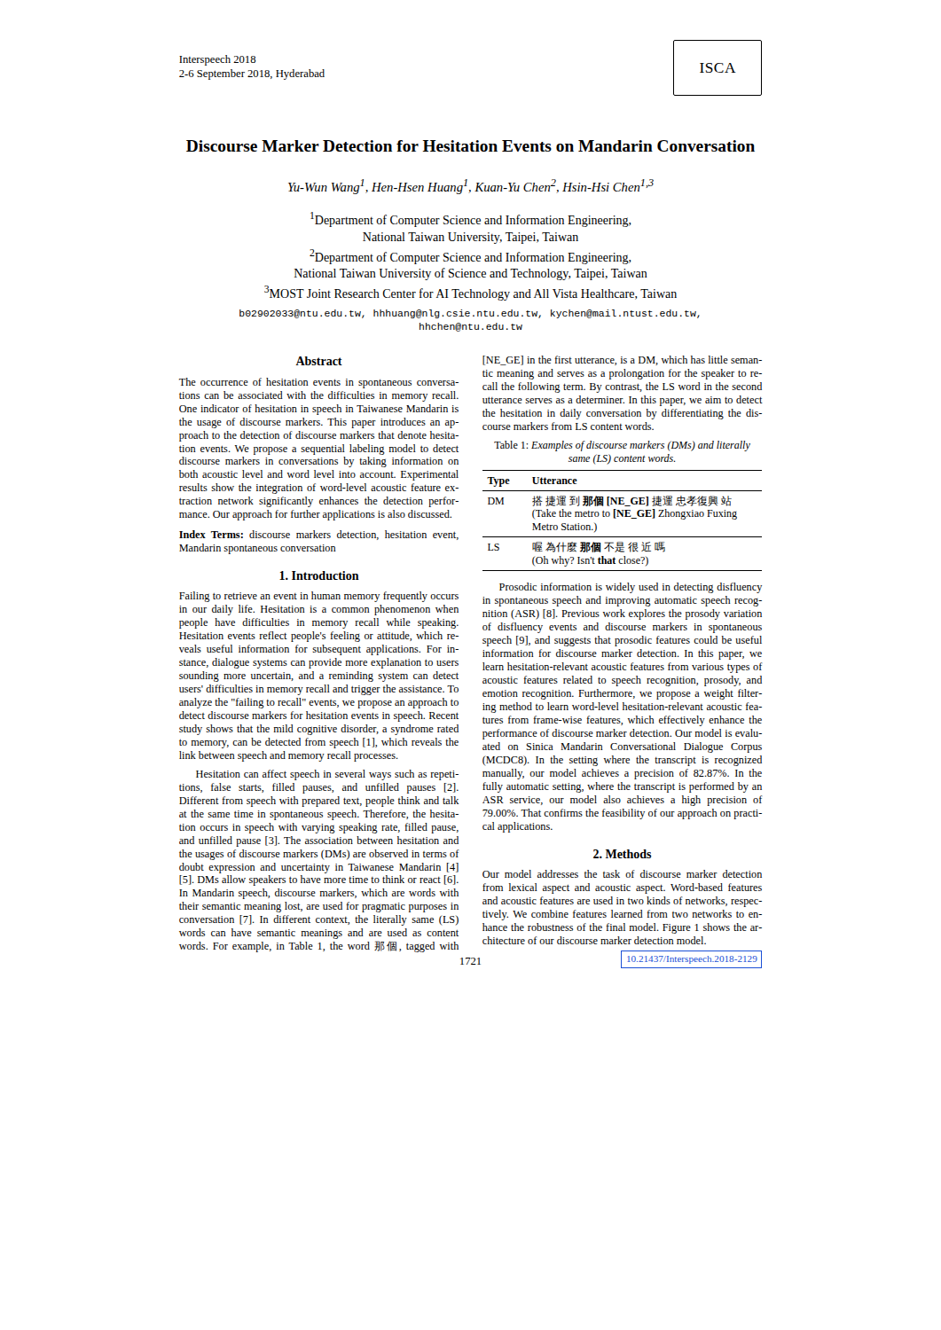Interspeech 2018
2-6 September 2018, Hyderabad
ISCA
Discourse Marker Detection for Hesitation Events on Mandarin Conversation
Yu-Wun Wang1, Hen-Hsen Huang1, Kuan-Yu Chen2, Hsin-Hsi Chen1,3
1Department of Computer Science and Information Engineering,
National Taiwan University, Taipei, Taiwan
2Department of Computer Science and Information Engineering,
National Taiwan University of Science and Technology, Taipei, Taiwan
3MOST Joint Research Center for AI Technology and All Vista Healthcare, Taiwan
b02902033@ntu.edu.tw, hhhuang@nlg.csie.ntu.edu.tw, kychen@mail.ntust.edu.tw,
hhchen@ntu.edu.tw
Abstract
The occurrence of hesitation events in spontaneous conversations can be associated with the difficulties in memory recall. One indicator of hesitation in speech in Taiwanese Mandarin is the usage of discourse markers. This paper introduces an approach to the detection of discourse markers that denote hesitation events. We propose a sequential labeling model to detect discourse markers in conversations by taking information on both acoustic level and word level into account. Experimental results show the integration of word-level acoustic feature extraction network significantly enhances the detection performance. Our approach for further applications is also discussed.
Index Terms: discourse markers detection, hesitation event, Mandarin spontaneous conversation
1. Introduction
Failing to retrieve an event in human memory frequently occurs in our daily life. Hesitation is a common phenomenon when people have difficulties in memory recall while speaking. Hesitation events reflect people's feeling or attitude, which reveals useful information for subsequent applications. For instance, dialogue systems can provide more explanation to users sounding more uncertain, and a reminding system can detect users' difficulties in memory recall and trigger the assistance. To analyze the "failing to recall" events, we propose an approach to detect discourse markers for hesitation events in speech. Recent study shows that the mild cognitive disorder, a syndrome rated to memory, can be detected from speech [1], which reveals the link between speech and memory recall processes.
Hesitation can affect speech in several ways such as repetitions, false starts, filled pauses, and unfilled pauses [2]. Different from speech with prepared text, people think and talk at the same time in spontaneous speech. Therefore, the hesitation occurs in speech with varying speaking rate, filled pause, and unfilled pause [3]. The association between hesitation and the usages of discourse markers (DMs) are observed in terms of doubt expression and uncertainty in Taiwanese Mandarin [4] [5]. DMs allow speakers to have more time to think or react [6]. In Mandarin speech, discourse markers, which are words with their semantic meaning lost, are used for pragmatic purposes in conversation [7]. In different context, the literally same (LS) words can have semantic meanings and are used as content words. For example, in Table 1, the word 那個, tagged with [NE_GE] in the first utterance, is a DM, which has little semantic meaning and serves as a prolongation for the speaker to recall the following term. By contrast, the LS word in the second utterance serves as a determiner. In this paper, we aim to detect the hesitation in daily conversation by differentiating the discourse markers from LS content words.
Table 1: Examples of discourse markers (DMs) and literally same (LS) content words.
| Type | Utterance |
| --- | --- |
| DM | 搭 捷運 到 那個 [NE_GE] 捷運 忠孝復興 站 (Take the metro to [NE_GE] Zhongxiao Fuxing Metro Station.) |
| LS | 喔 為什麼 那個 不是 很 近 嗎 (Oh why? Isn't that close?) |
Prosodic information is widely used in detecting disfluency in spontaneous speech and improving automatic speech recognition (ASR) [8]. Previous work explores the prosody variation of disfluency events and discourse markers in spontaneous speech [9], and suggests that prosodic features could be useful information for discourse marker detection. In this paper, we learn hesitation-relevant acoustic features from various types of acoustic features related to speech recognition, prosody, and emotion recognition. Furthermore, we propose a weight filtering method to learn word-level hesitation-relevant acoustic features from frame-wise features, which effectively enhance the performance of discourse marker detection. Our model is evaluated on Sinica Mandarin Conversational Dialogue Corpus (MCDC8). In the setting where the transcript is recognized manually, our model achieves a precision of 82.87%. In the fully automatic setting, where the transcript is performed by an ASR service, our model also achieves a high precision of 79.00%. That confirms the feasibility of our approach on practical applications.
2. Methods
Our model addresses the task of discourse marker detection from lexical aspect and acoustic aspect. Word-based features and acoustic features are used in two kinds of networks, respectively. We combine features learned from two networks to enhance the robustness of the final model. Figure 1 shows the architecture of our discourse marker detection model.
1721
10.21437/Interspeech.2018-2129